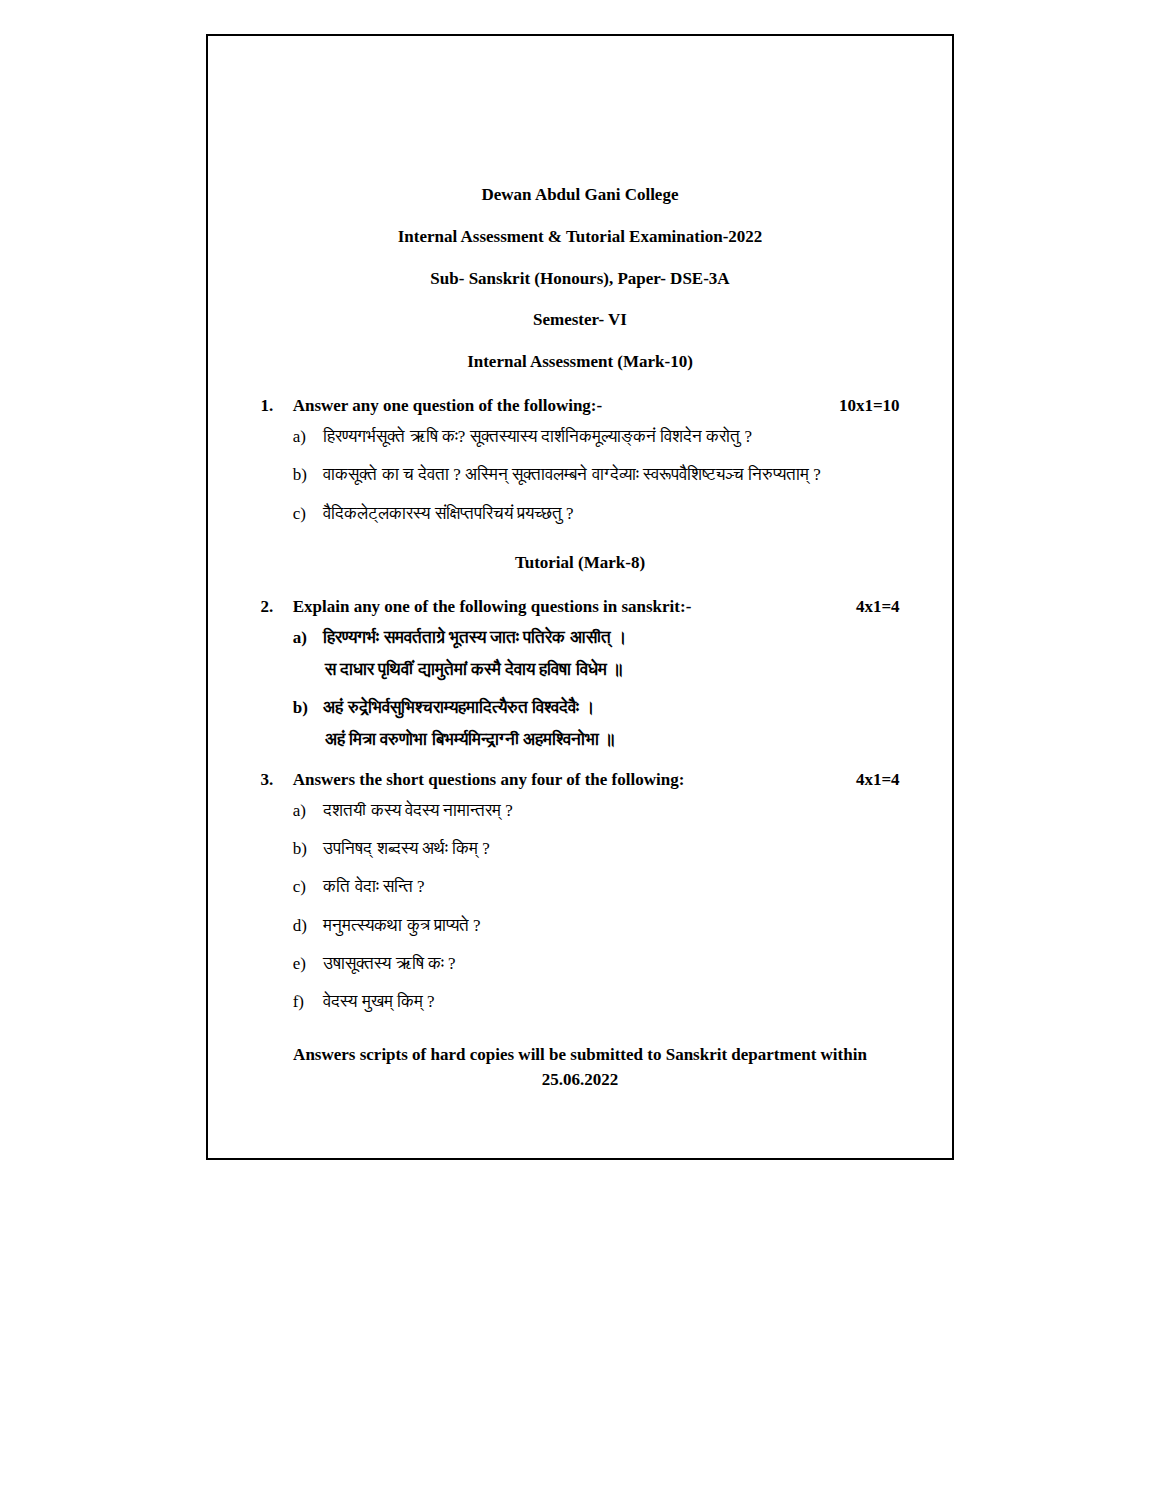Dewan Abdul Gani College
Internal Assessment & Tutorial Examination-2022
Sub- Sanskrit (Honours), Paper- DSE-3A
Semester- VI
Internal Assessment (Mark-10)
1. Answer any one question of the following:- 10x1=10
a) हिरण्यगर्भसूक्ते ऋषि कः? सूक्तस्यास्य दार्शनिकमूल्याङ्कनं विशदेन करोतु ?
b) वाकसूक्ते का च देवता ? अस्मिन् सूक्तावलम्बने वाग्देव्याः स्वरूपवैशिष्ट्यञ्च निरुप्यताम् ?
c) वैदिकलेट्लकारस्य संक्षिप्तपरिचयं प्रयच्छतु ?
Tutorial (Mark-8)
2. Explain any one of the following questions in sanskrit:- 4x1=4
a) हिरण्यगर्भः समवर्तताग्रे भूतस्य जातः पतिरेक आसीत् । स दाधार पृथिवीं द्यामुतेमां कस्मै देवाय हविषा विधेम ॥
b) अहं रुद्रेभिर्वसुभिश्चराम्यहमादित्यैरुत विश्वदेवैः । अहं मित्रा वरुणोभा बिभर्म्यमिन्द्राग्नी अहमश्विनोभा ॥
3. Answers the short questions any four of the following: 4x1=4
a) दशतयी कस्य वेदस्य नामान्तरम् ?
b) उपनिषद् शब्दस्य अर्थः किम् ?
c) कति वेदाः सन्ति ?
d) मनुमत्स्यकथा कुत्र प्राप्यते ?
e) उषासूक्तस्य ऋषि कः ?
f) वेदस्य मुखम् किम् ?
Answers scripts of hard copies will be submitted to Sanskrit department within 25.06.2022